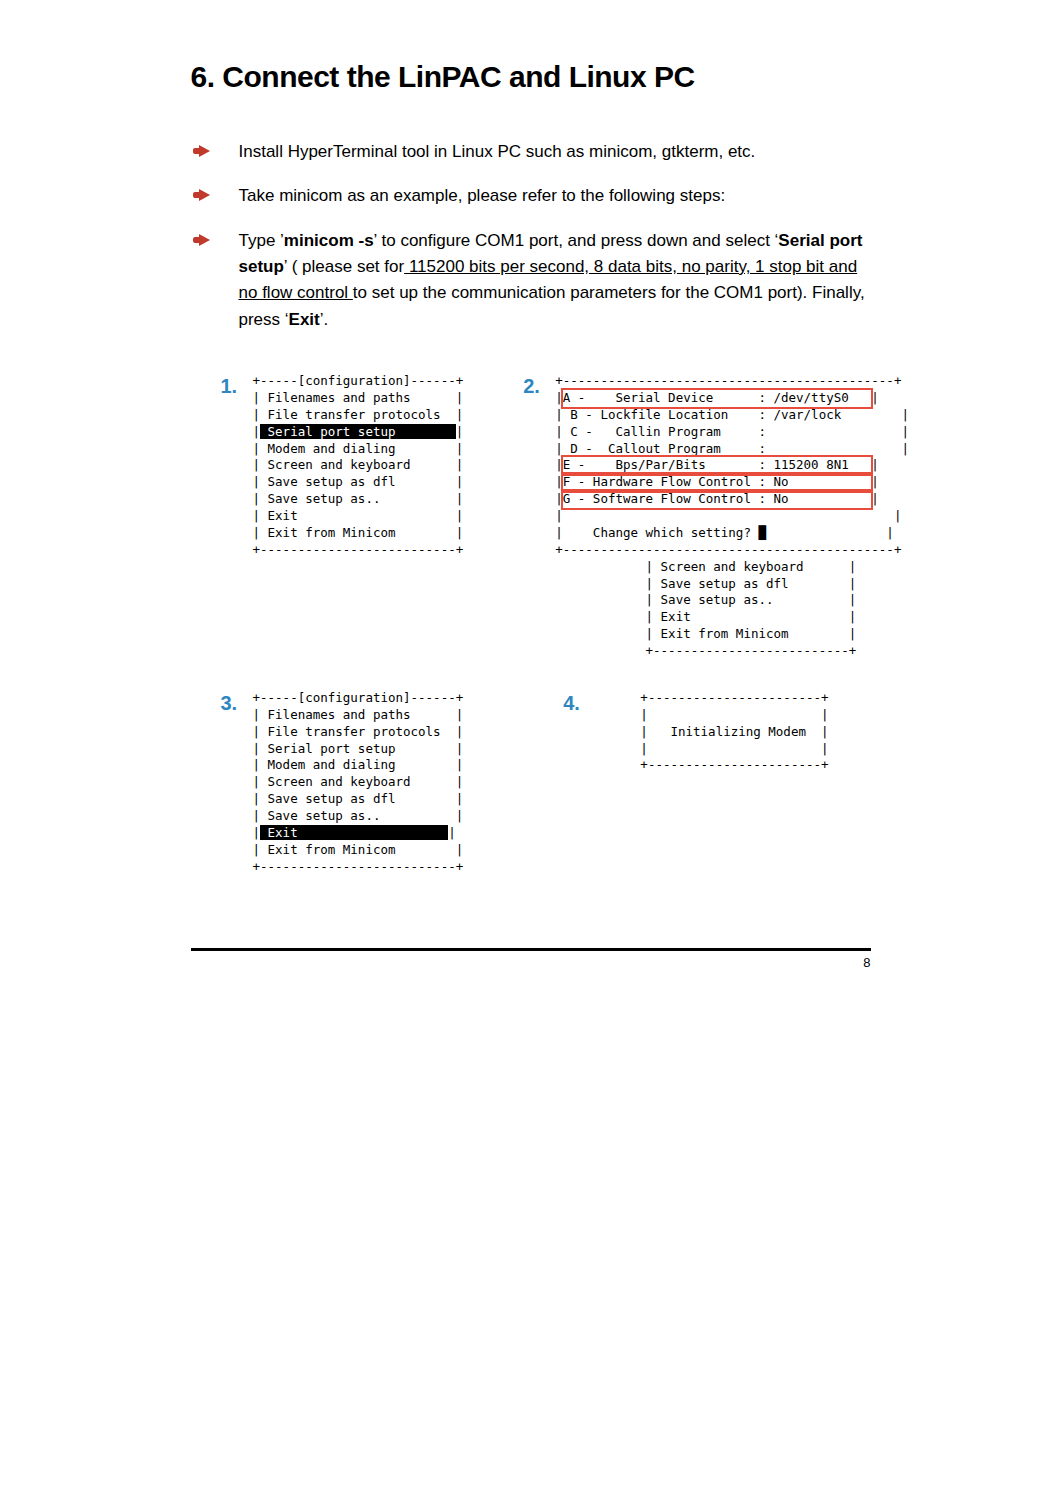6. Connect the LinPAC and Linux PC
Install HyperTerminal tool in Linux PC such as minicom, gtkterm, etc.
Take minicom as an example, please refer to the following steps:
Type ’minicom -s’ to configure COM1 port, and press down and select ‘Serial port setup’ ( please set for 115200 bits per second, 8 data bits, no parity, 1 stop bit and no flow control to set up the communication parameters for the COM1 port). Finally, press ‘Exit’.
1.
+-----[configuration]------+
| Filenames and paths      |
| File transfer protocols  |
| Serial port setup        |
| Modem and dialing        |
| Screen and keyboard      |
| Save setup as dfl        |
| Save setup as..          |
| Exit                     |
| Exit from Minicom        |
+--------------------------+
2.
+--------------------------------------------+
|A -    Serial Device      : /dev/ttyS0   |
| B - Lockfile Location    : /var/lock        |
| C -   Callin Program     :                  |
| D -  Callout Program     :                  |
|E -    Bps/Par/Bits       : 115200 8N1   |
|F - Hardware Flow Control : No           |
|G - Software Flow Control : No           |
|                                            |
|    Change which setting? █                |
+--------------------------------------------+
            | Screen and keyboard      |
            | Save setup as dfl        |
            | Save setup as..          |
            | Exit                     |
            | Exit from Minicom        |
            +--------------------------+
3.
+-----[configuration]------+
| Filenames and paths      |
| File transfer protocols  |
| Serial port setup        |
| Modem and dialing        |
| Screen and keyboard      |
| Save setup as dfl        |
| Save setup as..          |
| Exit                    |
| Exit from Minicom        |
+--------------------------+
4.
      +-----------------------+
      |                       |
      |   Initializing Modem  |
      |                       |
      +-----------------------+
8